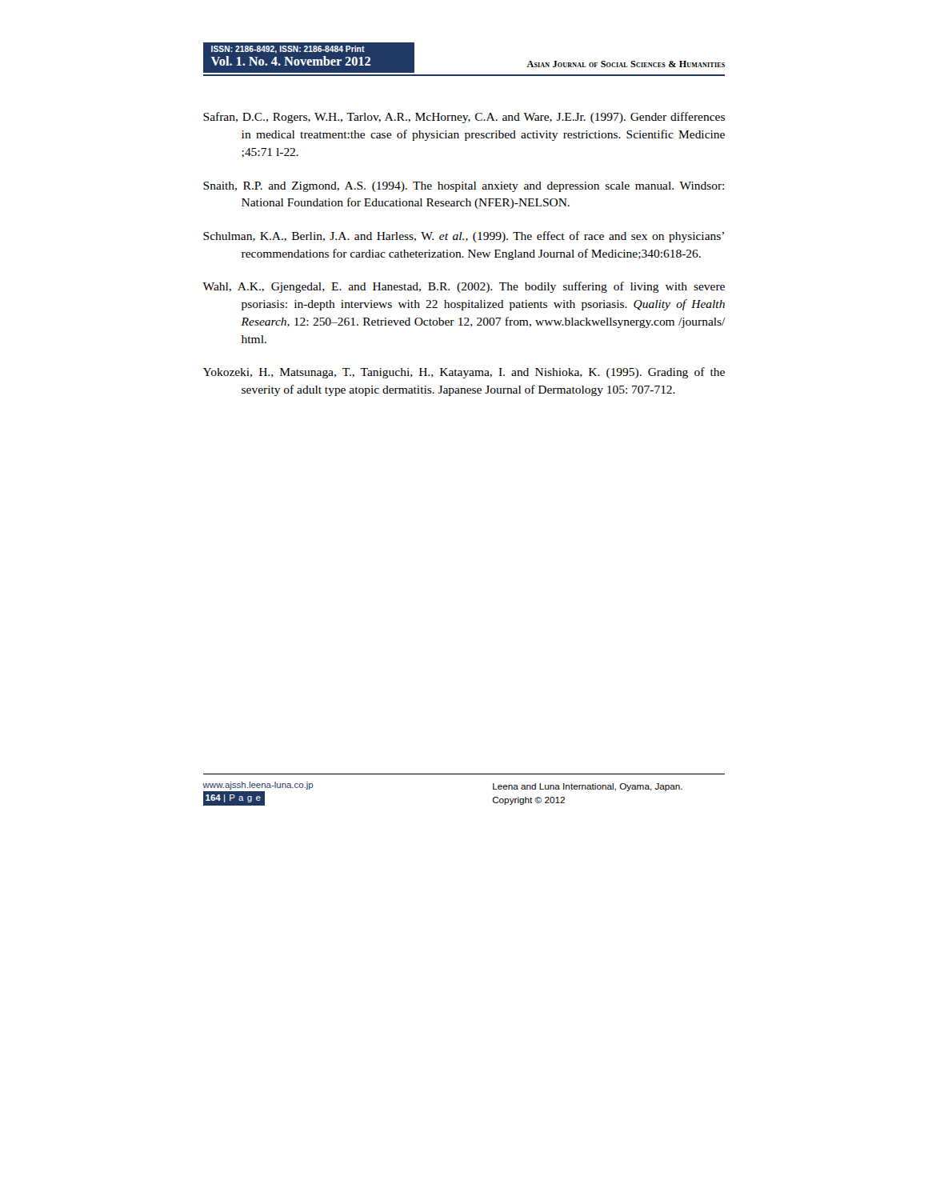ISSN: 2186-8492, ISSN: 2186-8484 Print
Vol. 1. No. 4. November 2012
Asian Journal of Social Sciences & Humanities
Safran, D.C., Rogers, W.H., Tarlov, A.R., McHorney, C.A. and Ware, J.E.Jr. (1997). Gender differences in medical treatment:the case of physician prescribed activity restrictions. Scientific Medicine ;45:71 l-22.
Snaith, R.P. and Zigmond, A.S. (1994). The hospital anxiety and depression scale manual. Windsor: National Foundation for Educational Research (NFER)-NELSON.
Schulman, K.A., Berlin, J.A. and Harless, W. et al., (1999). The effect of race and sex on physicians’ recommendations for cardiac catheterization. New England Journal of Medicine;340:618-26.
Wahl, A.K., Gjengedal, E. and Hanestad, B.R. (2002). The bodily suffering of living with severe psoriasis: in-depth interviews with 22 hospitalized patients with psoriasis. Quality of Health Research, 12: 250–261. Retrieved October 12, 2007 from, www.blackwellsynergy.com /journals/ html.
Yokozeki, H., Matsunaga, T., Taniguchi, H., Katayama, I. and Nishioka, K. (1995). Grading of the severity of adult type atopic dermatitis. Japanese Journal of Dermatology 105: 707-712.
www.ajssh.leena-luna.co.jp
164 | P a g e
Leena and Luna International, Oyama, Japan.
Copyright © 2012